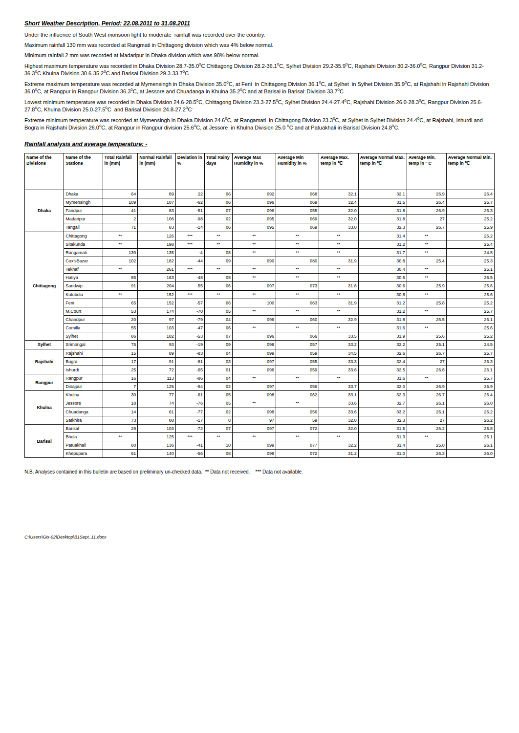Short Weather Description, Period: 22.08.2011 to 31.08.2011
Under the influence of South West monsoon light to moderate rainfall was recorded over the country.
Maximum rainfall 130 mm was recorded at Rangmati in Chittagong division which was 4% below normal.
Minimum rainfall 2 mm was recorded at Madaripur in Dhaka division which was 98% below normal.
Highest maximum temperature was recorded in Dhaka Division 28.7-35.00C Chittagong Division 28.2-36.10C, Sylhet Division 29.2-35.90C, Rajshahi Division 30.2-36.00C, Rangpur Division 31.2-36.30C Khulna Division 30.6-35.20C and Barisal Division 29.3-33.70C
Extreme maximum temperature was recorded at Mymensingh in Dhaka Division 35.00C, at Feni in Chittagong Division 36.10C, at Sylhet in Sylhet Division 35.90C, at Rajshahi in Rajshahi Division 36.00C, at Rangpur in Rangpur Division 36.30C, at Jessore and Chuadanga in Khulna 35.20C and at Barisal in Barisal. Division 33.70C
Lowest minimum temperature was recorded in Dhaka Division 24.6-28.50C, Chittagong Division 23.3-27.50C, Sylhet Division 24.4-27.40C, Rajshahi Division 26.0-28.30C, Rangpur Division 25.6-27.80C, Khulna Division 25.0-27.50C and Barisal Division 24.8-27.20C.
Extreme minimum temperature was recorded at Mymensingh in Dhaka Division 24.60C, at Rangamati in Chittagong Division 23.30C, at Sylhet in Sylhet Division 24.40C, at Rajshahi, Ishurdi and Bogra in Rajshahi Division 26.00C, at Rangpur in Rangpur division 25.60C, at Jessore in Khulna Division 25.0 0C and at Patuakhali in Barisal Division 24.80C.
Rainfall analysis and average temperature: -
| Name of the Divisions | Name of the Stations | Total Rainfall in (mm) | Normal Rainfall in (mm) | Deviation in % | Total Rainy days | Average Max Humidity in % | Average Min Humidity in % | Average Max. temp in ℃ | Average Normal Max. temp in ℃ | Average Min. temp in ° C | Average Normal Min. temp in ℃ |
| --- | --- | --- | --- | --- | --- | --- | --- | --- | --- | --- | --- |
| Dhaka | Dhaka | 64 | 89 | 22 | 06 | 092 | 068 | 32.1 | 32.1 | 26.9 | 26.4 |
| Mymensingh | 109 | 107 | -62 | 06 | 096 | 069 | 32.4 | 31.5 | 26.4 | 25.7 |
| Faridpur | 41 | 83 | -51 | 07 | 096 | 055 | 32.0 | 31.8 | 26.9 | 26.3 |
| Madaripur | 2 | 106 | -98 | 02 | 095 | 069 | 32.0 | 31.8 | 27 | 25.2 |
| Tangail | 71 | 83 | -14 | 06 | 095 | 069 | 33.0 | 32.3 | 26.7 | 25.9 |
| Chittagong | Chittagong | ** | 126 | *** | ** | ** | ** | ** | 31.4 | ** | 25.2 |
| Sitakunda | ** | 198 | *** | ** | ** | ** | ** | 31.2 | ** | 25.4 |
| Rangamati | 130 | 135 | -4 | 08 | ** | ** | ** | 31.7 | ** | 24.8 |
| Cox'sBazar | 102 | 182 | -44 | 09 | 090 | 080 | 31.9 | 30.8 | 25.4 | 25.3 |
| Teknaf | ** | 261 | *** | ** | ** | ** | ** | 30.4 | ** | 25.1 |
| Hatiya | 85 | 163 | -48 | 08 | ** | ** | ** | 30.5 | ** | 25.5 |
| Sandwip | 91 | 204 | -55 | 06 | 097 | 073 | 31.6 | 30.6 | 25.9 | 25.6 |
| Kutubdia | ** | 152 | *** | ** | ** | ** | ** | 30.8 | ** | 25.6 |
| Feni | 65 | 152 | -57 | 06 | 100 | 063 | 31.9 | 31.2 | 25.8 | 25.2 |
| M.Court | 53 | 174 | -70 | 05 | ** | ** | ** | 31.2 | ** | 25.7 |
| Chandpur | 20 | 97 | -79 | 04 | 096 | 060 | 32.9 | 31.8 | 26.5 | 26.1 |
| Comilla | 55 | 103 | -47 | 06 | ** | ** | ** | 31.6 | ** | 25.6 |
| Sylhet | 86 | 182 | -53 | 07 | 096 | 066 | 33.5 | 31.9 | 25.6 | 25.2 |
| Sylhet | Srimongal | 75 | 93 | -19 | 09 | 098 | 057 | 33.2 | 32.2 | 25.1 | 24.5 |
| Rajshahi | Rajshahi | 15 | 89 | -83 | 04 | 099 | 059 | 34.5 | 32.6 | 26.7 | 25.7 |
| Bogra | 17 | 91 | -81 | 03 | 097 | 055 | 33.3 | 32.4 | 27 | 26.3 |
| Ishurdi | 25 | 72 | -65 | 01 | 096 | 059 | 33.6 | 32.5 | 26.6 | 26.1 |
| Rangpur | Rangpur | 16 | 113 | -86 | 04 | ** | ** | ** | 31.6 | ** | 25.7 |
| Dinajpur | 7 | 125 | -94 | 02 | 097 | 056 | 33.7 | 32.0 | 26.9 | 25.9 |
| Khulna | Khulna | 30 | 77 | -61 | 05 | 098 | 062 | 33.1 | 32.3 | 26.7 | 26.4 |
| Jessore | 18 | 74 | -76 | 05 | ** | ** | 33.6 | 32.7 | 26.1 | 26.0 |
| Chuadanga | 14 | 61 | -77 | 02 | 098 | 056 | 33.6 | 33.2 | 26.1 | 26.2 |
| Satkhira | 73 | 88 | -17 | 8 | 97 | 59 | 32.0 | 32.3 | 27 | 26.2 |
| Barisal | Barisal | 29 | 103 | -72 | 07 | 097 | 072 | 32.0 | 31.5 | 26.2 | 25.8 |
| Bhola | ** | 125 | *** | ** | ** | ** | ** | 31.3 | ** | 26.1 |
| Patuakhali | 80 | 136 | -41 | 10 | 099 | 077 | 32.2 | 31.4 | 25.8 | 26.1 |
| Khepupara | 61 | 140 | -56 | 08 | 098 | 072 | 31.2 | 31.0 | 26.3 | 26.0 |
N.B. Analyses contained in this bulletin are based on preliminary un-checked data. ** Data not received. *** Data not available.
C:\Users\Gis-02\Desktop\B1Sept_11.docx